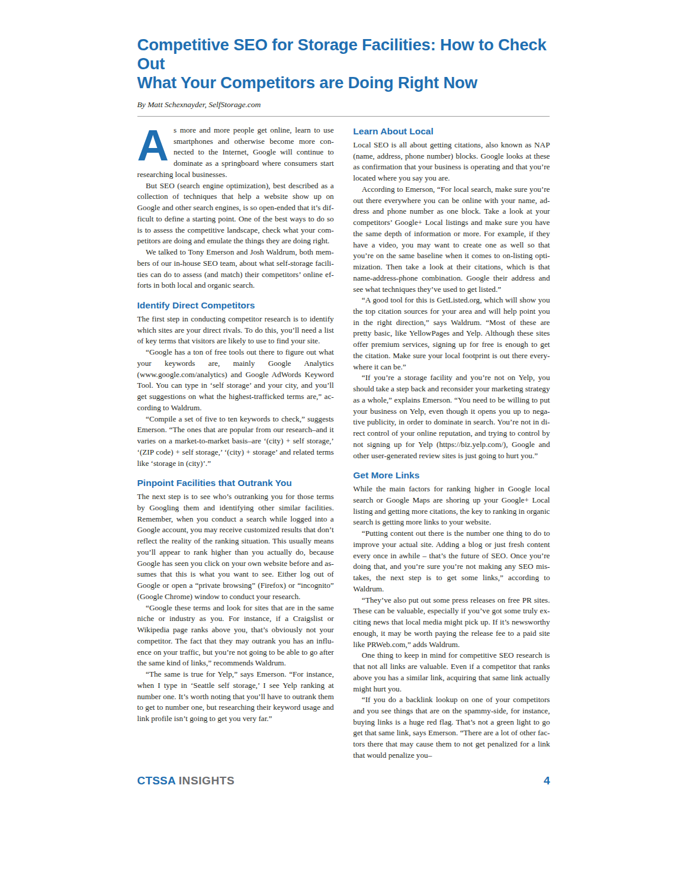Competitive SEO for Storage Facilities: How to Check Out
What Your Competitors are Doing Right Now
By Matt Schexnayder, SelfStorage.com
As more and more people get online, learn to use smartphones and otherwise become more connected to the Internet, Google will continue to dominate as a springboard where consumers start researching local businesses.
But SEO (search engine optimization), best described as a collection of techniques that help a website show up on Google and other search engines, is so open-ended that it’s difficult to define a starting point. One of the best ways to do so is to assess the competitive landscape, check what your competitors are doing and emulate the things they are doing right.
We talked to Tony Emerson and Josh Waldrum, both members of our in-house SEO team, about what self-storage facilities can do to assess (and match) their competitors’ online efforts in both local and organic search.
Identify Direct Competitors
The first step in conducting competitor research is to identify which sites are your direct rivals. To do this, you’ll need a list of key terms that visitors are likely to use to find your site.
“Google has a ton of free tools out there to figure out what your keywords are, mainly Google Analytics (www.google.com/analytics) and Google AdWords Keyword Tool. You can type in ‘self storage’ and your city, and you’ll get suggestions on what the highest-trafficked terms are,” according to Waldrum.
“Compile a set of five to ten keywords to check,” suggests Emerson. “The ones that are popular from our research–and it varies on a market-to-market basis–are ‘(city) + self storage,’ ‘(ZIP code) + self storage,’ ‘(city) + storage’ and related terms like ‘storage in (city)’.”
Pinpoint Facilities that Outrank You
The next step is to see who’s outranking you for those terms by Googling them and identifying other similar facilities. Remember, when you conduct a search while logged into a Google account, you may receive customized results that don’t reflect the reality of the ranking situation. This usually means you’ll appear to rank higher than you actually do, because Google has seen you click on your own website before and assumes that this is what you want to see. Either log out of Google or open a “private browsing” (Firefox) or “incognito” (Google Chrome) window to conduct your research.
“Google these terms and look for sites that are in the same niche or industry as you. For instance, if a Craigslist or Wikipedia page ranks above you, that’s obviously not your competitor. The fact that they may outrank you has an influence on your traffic, but you’re not going to be able to go after the same kind of links,” recommends Waldrum.
“The same is true for Yelp,” says Emerson. “For instance, when I type in ‘Seattle self storage,’ I see Yelp ranking at number one. It’s worth noting that you’ll have to outrank them to get to number one, but researching their keyword usage and link profile isn’t going to get you very far.”
Learn About Local
Local SEO is all about getting citations, also known as NAP (name, address, phone number) blocks. Google looks at these as confirmation that your business is operating and that you’re located where you say you are.
According to Emerson, “For local search, make sure you’re out there everywhere you can be online with your name, address and phone number as one block. Take a look at your competitors’ Google+ Local listings and make sure you have the same depth of information or more. For example, if they have a video, you may want to create one as well so that you’re on the same baseline when it comes to on-listing optimization. Then take a look at their citations, which is that name-address-phone combination. Google their address and see what techniques they’ve used to get listed.”
“A good tool for this is GetListed.org, which will show you the top citation sources for your area and will help point you in the right direction,” says Waldrum. “Most of these are pretty basic, like YellowPages and Yelp. Although these sites offer premium services, signing up for free is enough to get the citation. Make sure your local footprint is out there everywhere it can be.”
“If you’re a storage facility and you’re not on Yelp, you should take a step back and reconsider your marketing strategy as a whole,” explains Emerson. “You need to be willing to put your business on Yelp, even though it opens you up to negative publicity, in order to dominate in search. You’re not in direct control of your online reputation, and trying to control by not signing up for Yelp (https://biz.yelp.com/), Google and other user-generated review sites is just going to hurt you.”
Get More Links
While the main factors for ranking higher in Google local search or Google Maps are shoring up your Google+ Local listing and getting more citations, the key to ranking in organic search is getting more links to your website.
“Putting content out there is the number one thing to do to improve your actual site. Adding a blog or just fresh content every once in awhile – that’s the future of SEO. Once you’re doing that, and you’re sure you’re not making any SEO mistakes, the next step is to get some links,” according to Waldrum.
“They’ve also put out some press releases on free PR sites. These can be valuable, especially if you’ve got some truly exciting news that local media might pick up. If it’s newsworthy enough, it may be worth paying the release fee to a paid site like PRWeb.com,” adds Waldrum.
One thing to keep in mind for competitive SEO research is that not all links are valuable. Even if a competitor that ranks above you has a similar link, acquiring that same link actually might hurt you.
“If you do a backlink lookup on one of your competitors and you see things that are on the spammy-side, for instance, buying links is a huge red flag. That’s not a green light to go get that same link, says Emerson. “There are a lot of other factors there that may cause them to not get penalized for a link that would penalize you–
CTSSA INSIGHTS
4